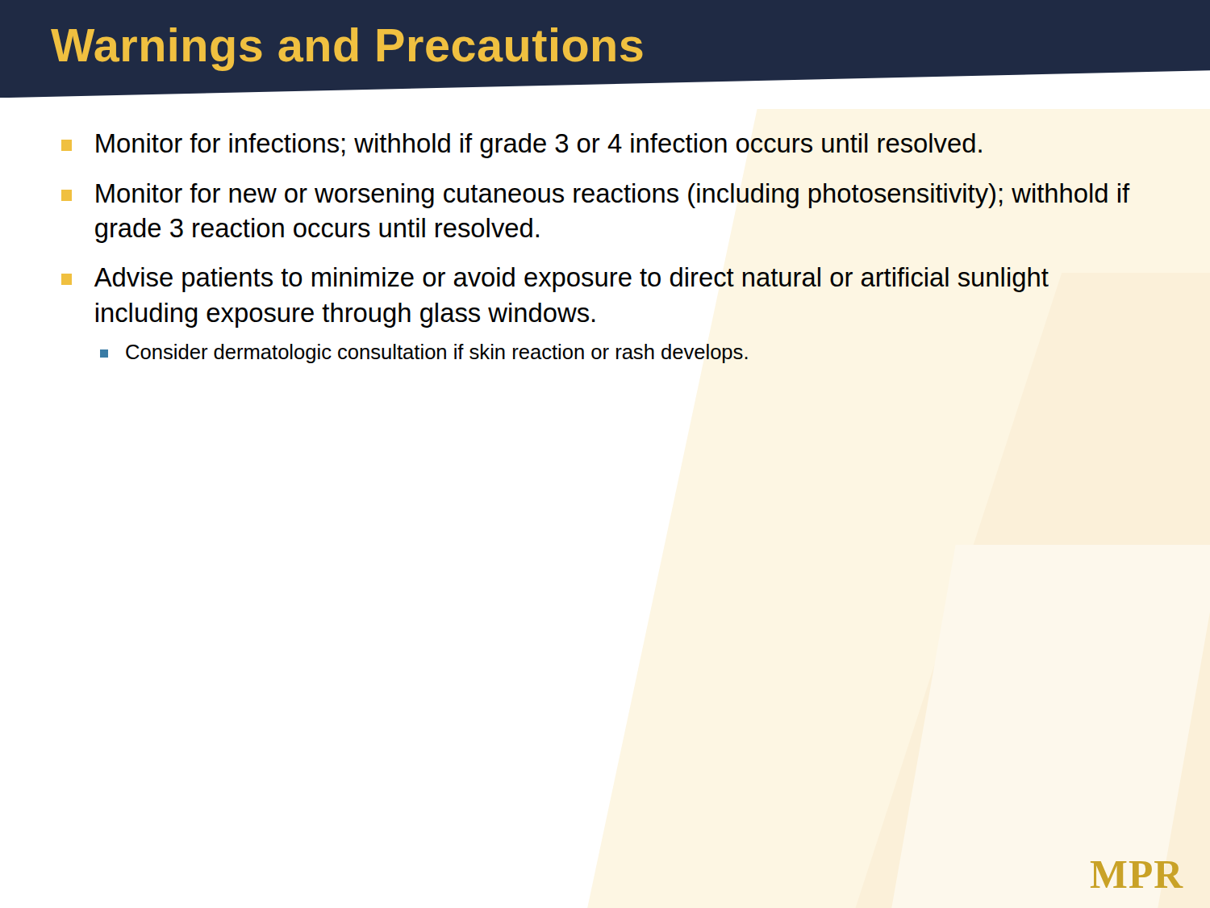Warnings and Precautions
Monitor for infections; withhold if grade 3 or 4 infection occurs until resolved.
Monitor for new or worsening cutaneous reactions (including photosensitivity); withhold if grade 3 reaction occurs until resolved.
Advise patients to minimize or avoid exposure to direct natural or artificial sunlight including exposure through glass windows.
Consider dermatologic consultation if skin reaction or rash develops.
MPR